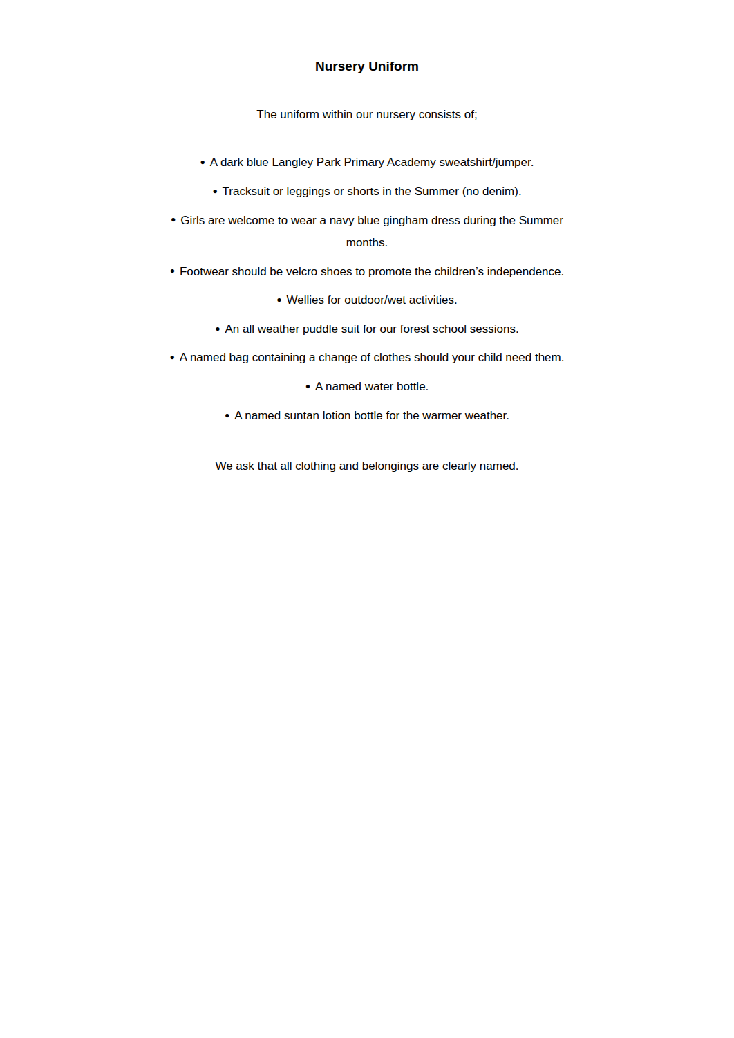Nursery Uniform
The uniform within our nursery consists of;
A dark blue Langley Park Primary Academy sweatshirt/jumper.
Tracksuit or leggings or shorts in the Summer (no denim).
Girls are welcome to wear a navy blue gingham dress during the Summer months.
Footwear should be velcro shoes to promote the children’s independence.
Wellies for outdoor/wet activities.
An all weather puddle suit for our forest school sessions.
A named bag containing a change of clothes should your child need them.
A named water bottle.
A named suntan lotion bottle for the warmer weather.
We ask that all clothing and belongings are clearly named.